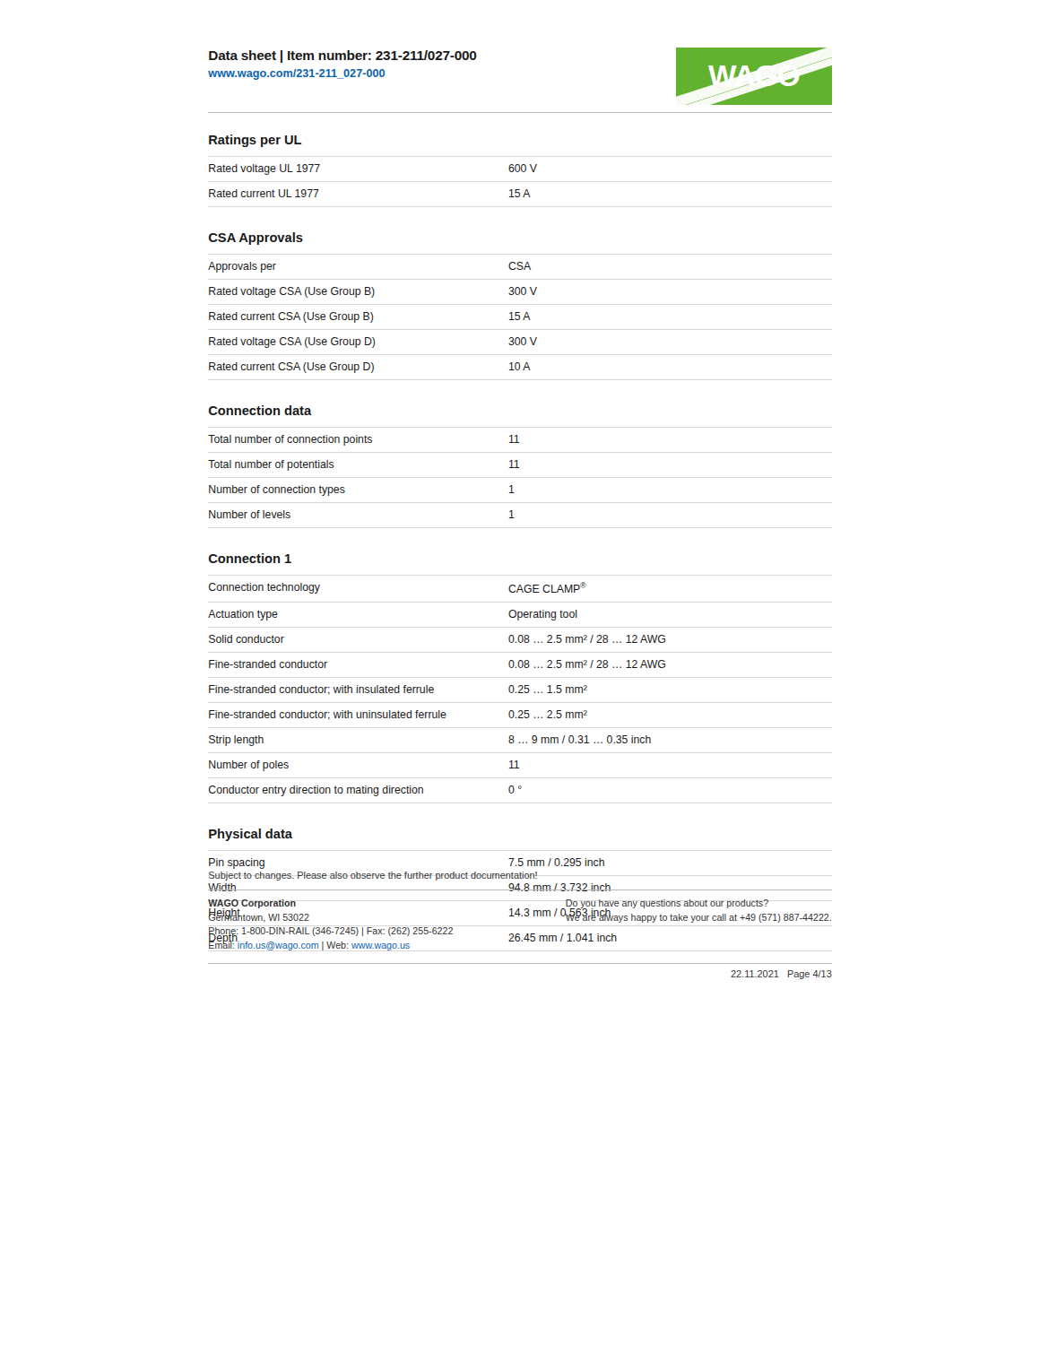Data sheet | Item number: 231-211/027-000
www.wago.com/231-211_027-000
WAGO
Ratings per UL
| Rated voltage UL 1977 | 600 V |
| Rated current UL 1977 | 15 A |
CSA Approvals
| Approvals per | CSA |
| Rated voltage CSA (Use Group B) | 300 V |
| Rated current CSA (Use Group B) | 15 A |
| Rated voltage CSA (Use Group D) | 300 V |
| Rated current CSA (Use Group D) | 10 A |
Connection data
| Total number of connection points | 11 |
| Total number of potentials | 11 |
| Number of connection types | 1 |
| Number of levels | 1 |
Connection 1
| Connection technology | CAGE CLAMP ® |
| Actuation type | Operating tool |
| Solid conductor | 0.08 … 2.5 mm² / 28 … 12 AWG |
| Fine-stranded conductor | 0.08 … 2.5 mm² / 28 … 12 AWG |
| Fine-stranded conductor; with insulated ferrule | 0.25 … 1.5 mm² |
| Fine-stranded conductor; with uninsulated ferrule | 0.25 … 2.5 mm² |
| Strip length | 8 … 9 mm / 0.31 … 0.35 inch |
| Number of poles | 11 |
| Conductor entry direction to mating direction | 0 ° |
Physical data
| Pin spacing | 7.5 mm / 0.295 inch |
| Width | 94.8 mm / 3.732 inch |
| Height | 14.3 mm / 0.563 inch |
| Depth | 26.45 mm / 1.041 inch |
Subject to changes. Please also observe the further product documentation!
WAGO Corporation
Germantown, WI 53022
Phone: 1-800-DIN-RAIL (346-7245) | Fax: (262) 255-6222
Email: info.us@wago.com | Web: www.wago.us
Do you have any questions about our products?
We are always happy to take your call at +49 (571) 887-44222.
22.11.2021 Page 4/13